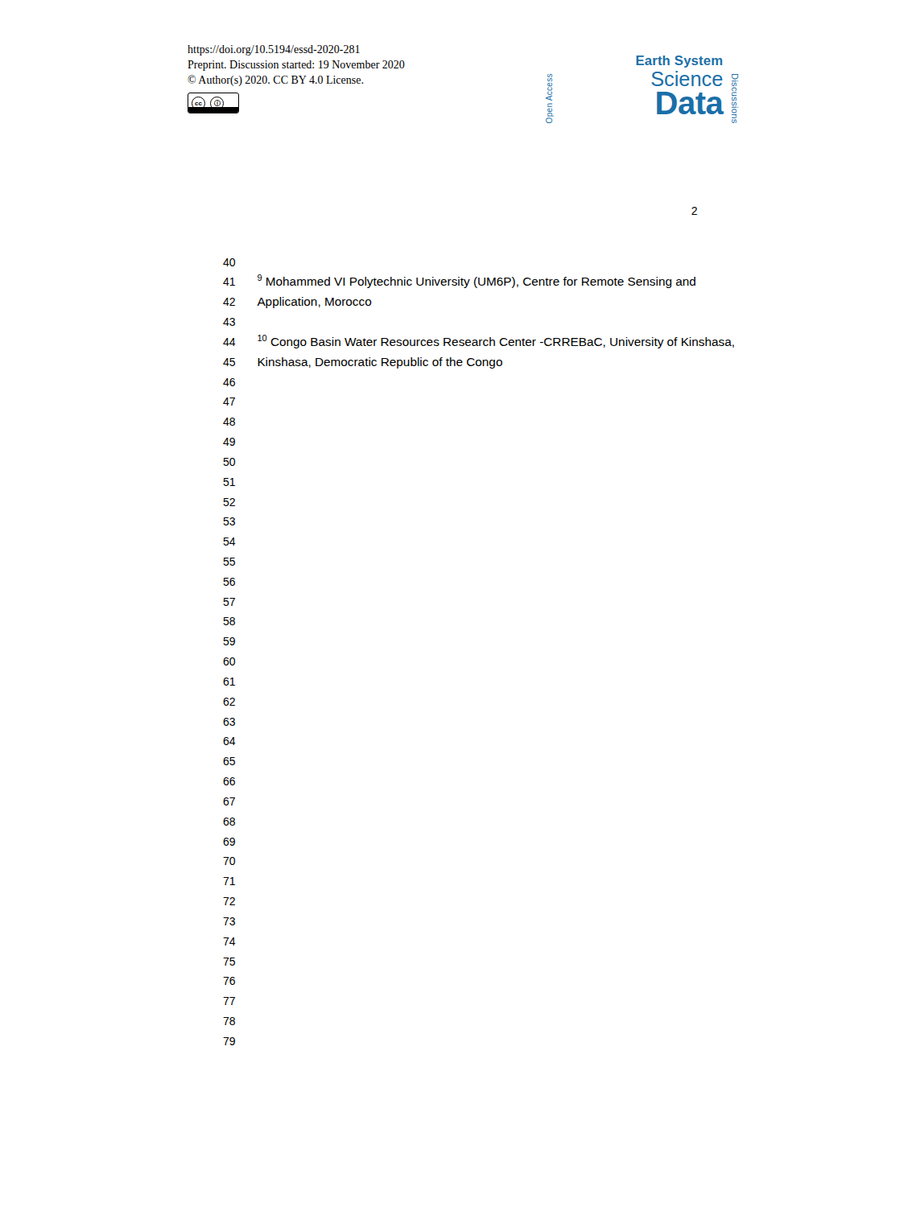https://doi.org/10.5194/essd-2020-281
Preprint. Discussion started: 19 November 2020
© Author(s) 2020. CC BY 4.0 License.
cc
ⓘ
Open Access
Earth System
Science
Data
Discussions
2
40
419 Mohammed VI Polytechnic University (UM6P), Centre for Remote Sensing and
42 Application, Morocco
43
4410 Congo Basin Water Resources Research Center -CRREBaC, University of Kinshasa,
45 Kinshasa, Democratic Republic of the Congo
46
47
48
49
50
51
52
53
54
55
56
57
58
59
60
61
62
63
64
65
66
67
68
69
70
71
72
73
74
75
76
77
78
79